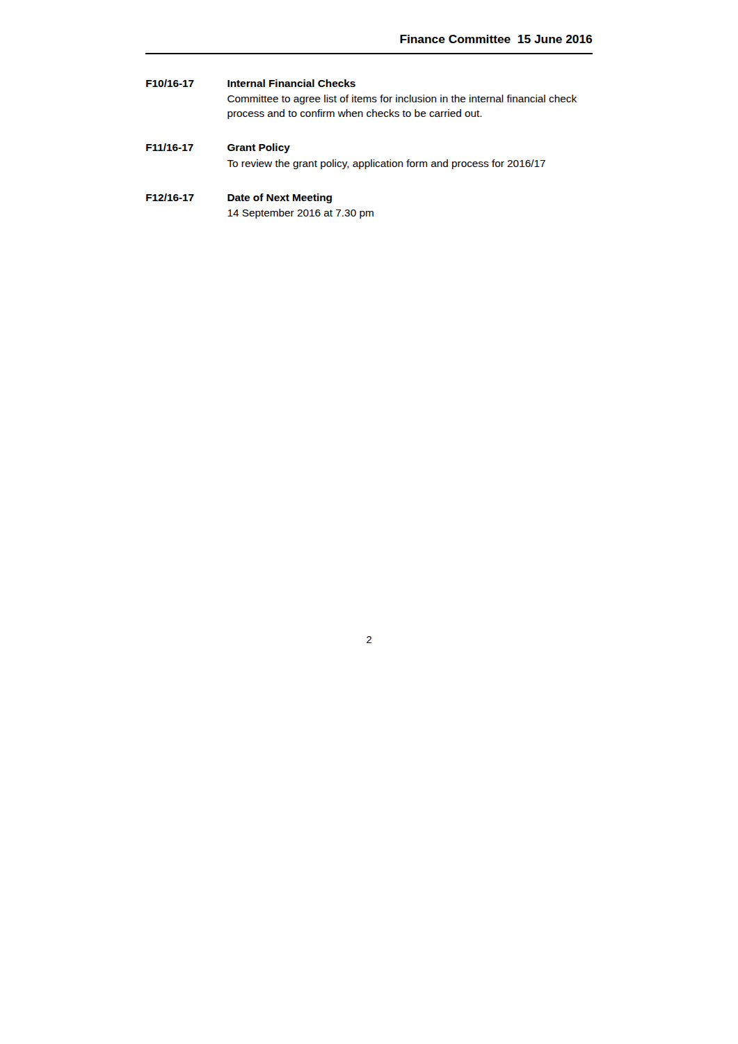Finance Committee 15 June 2016
F10/16-17
Internal Financial Checks
Committee to agree list of items for inclusion in the internal financial check process and to confirm when checks to be carried out.
F11/16-17
Grant Policy
To review the grant policy, application form and process for 2016/17
F12/16-17
Date of Next Meeting
14 September 2016 at 7.30 pm
2